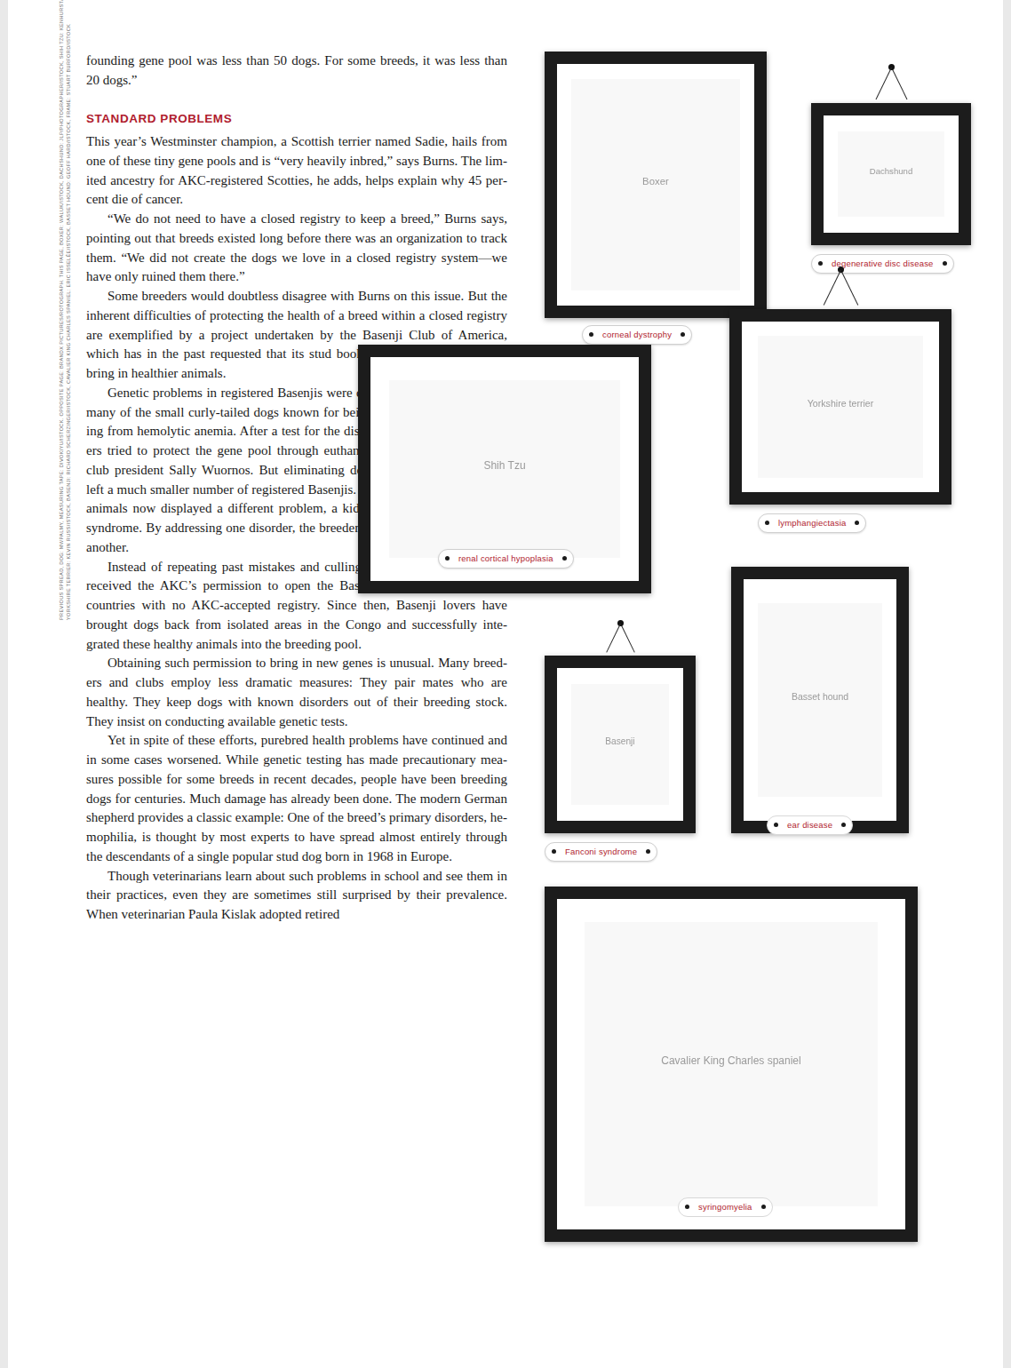founding gene pool was less than 50 dogs. For some breeds, it was less than 20 dogs.”
Standard Problems
This year’s Westminster champion, a Scottish terrier named Sadie, hails from one of these tiny gene pools and is “very heavily inbred,” says Burns. The limited ancestry for AKC-registered Scotties, he adds, helps explain why 45 percent die of cancer.
“We do not need to have a closed registry to keep a breed,” Burns says, pointing out that breeds existed long before there was an organization to track them. “We did not create the dogs we love in a closed registry system—we have only ruined them there.”
Some breeders would doubtless disagree with Burns on this issue. But the inherent difficulties of protecting the health of a breed within a closed registry are exemplified by a project undertaken by the Basenji Club of America, which has in the past requested that its stud book be opened temporarily to bring in healthier animals.
Genetic problems in registered Basenjis were detected in the 1970s, when many of the small curly-tailed dogs known for being “barkless” began suffering from hemolytic anemia. After a test for the disease was developed, breeders tried to protect the gene pool through euthanasia of affected dogs, says club president Sally Wuornos. But eliminating dogs with hemolytic anemia left a much smaller number of registered Basenjis. And many of the remaining animals now displayed a different problem, a kidney disease called Fanconi syndrome. By addressing one disorder, the breeders had unwittingly amplified another.
Instead of repeating past mistakes and culling Fanconi carriers, the club received the AKC’s permission to open the Basenji registry to dogs from countries with no AKC-accepted registry. Since then, Basenji lovers have brought dogs back from isolated areas in the Congo and successfully integrated these healthy animals into the breeding pool.
Obtaining such permission to bring in new genes is unusual. Many breeders and clubs employ less dramatic measures: They pair mates who are healthy. They keep dogs with known disorders out of their breeding stock. They insist on conducting available genetic tests.
Yet in spite of these efforts, purebred health problems have continued and in some cases worsened. While genetic testing has made precautionary measures possible for some breeds in recent decades, people have been breeding dogs for centuries. Much damage has already been done. The modern German shepherd provides a classic example: One of the breed’s primary disorders, hemophilia, is thought by most experts to have spread almost entirely through the descendants of a single popular stud dog born in 1968 in Europe.
Though veterinarians learn about such problems in school and see them in their practices, even they are sometimes still surprised by their prevalence. When veterinarian Paula Kislak adopted retired
PREVIOUS SPREAD, DOG: MWPALMY, MEASURING TAPE: DIVOKIYU/ISTOCK. OPPOSITE PAGE: BRANDX PICTURES/ROTOGRAPH. THIS PAGE, BOXER: WALUK/ISTOCK, DACHSHUND: JLP/PHOTOGRAPHER/ISTOCK, SHIH TZU: KENHURST/ISTOCK, YORKSHIRE TERRIER: KEVIN RUSS/ISTOCK, BASENJI: RICHARD SCHERZINGER/ISTOCK, CAVALIER KING CHARLES SPANIEL: ERIC ISSELÉE/ISTOCK, BASSET HOUND: GEOFF HARD/ISTOCK, FRAME: STUART BURFORD/ISTOCK
corneal dystrophy
degenerative disc disease
lymphangiectasia
renal cortical hypoplasia
ear disease
Fanconi syndrome
syringomyelia